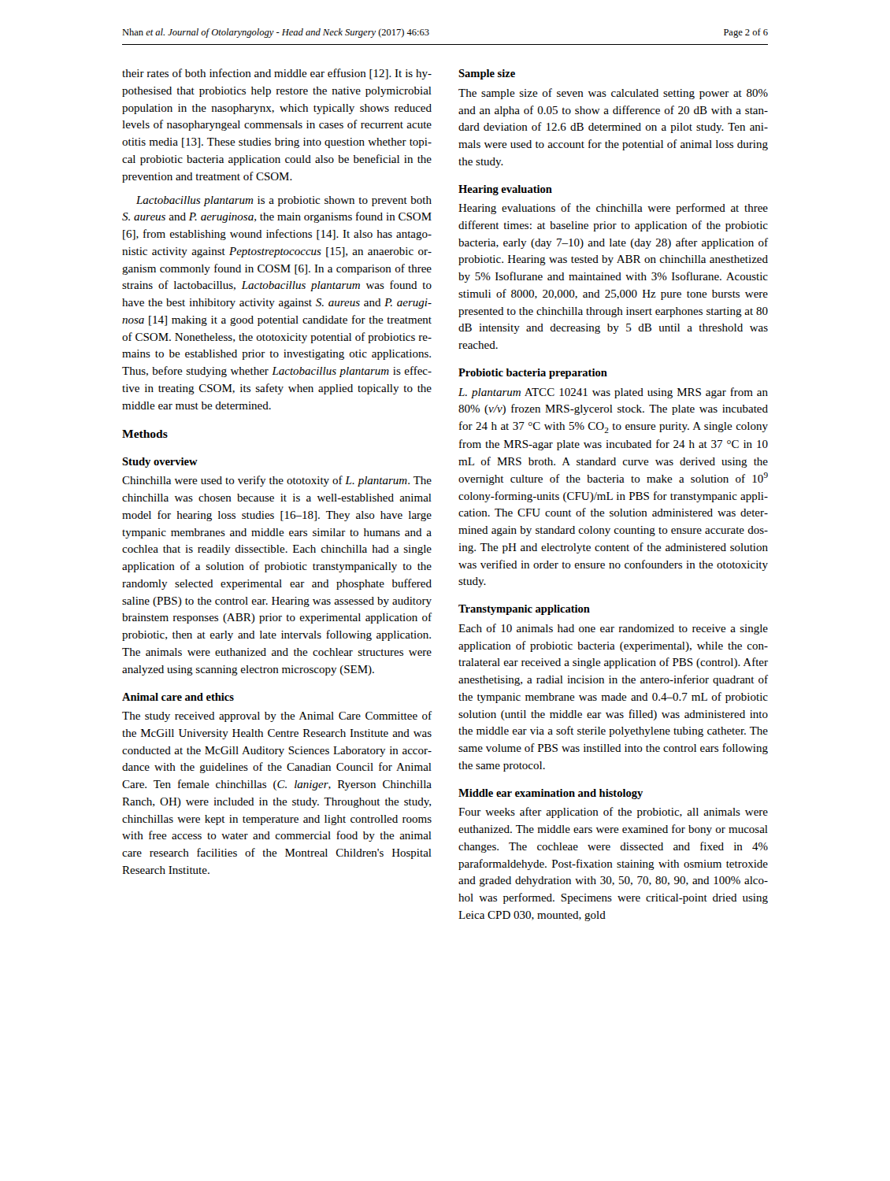Nhan et al. Journal of Otolaryngology - Head and Neck Surgery (2017) 46:63
Page 2 of 6
their rates of both infection and middle ear effusion [12]. It is hypothesised that probiotics help restore the native polymicrobial population in the nasopharynx, which typically shows reduced levels of nasopharyngeal commensals in cases of recurrent acute otitis media [13]. These studies bring into question whether topical probiotic bacteria application could also be beneficial in the prevention and treatment of CSOM.
Lactobacillus plantarum is a probiotic shown to prevent both S. aureus and P. aeruginosa, the main organisms found in CSOM [6], from establishing wound infections [14]. It also has antagonistic activity against Peptostreptococcus [15], an anaerobic organism commonly found in COSM [6]. In a comparison of three strains of lactobacillus, Lactobacillus plantarum was found to have the best inhibitory activity against S. aureus and P. aeruginosa [14] making it a good potential candidate for the treatment of CSOM. Nonetheless, the ototoxicity potential of probiotics remains to be established prior to investigating otic applications. Thus, before studying whether Lactobacillus plantarum is effective in treating CSOM, its safety when applied topically to the middle ear must be determined.
Methods
Study overview
Chinchilla were used to verify the ototoxity of L. plantarum. The chinchilla was chosen because it is a well-established animal model for hearing loss studies [16–18]. They also have large tympanic membranes and middle ears similar to humans and a cochlea that is readily dissectible. Each chinchilla had a single application of a solution of probiotic transtympanically to the randomly selected experimental ear and phosphate buffered saline (PBS) to the control ear. Hearing was assessed by auditory brainstem responses (ABR) prior to experimental application of probiotic, then at early and late intervals following application. The animals were euthanized and the cochlear structures were analyzed using scanning electron microscopy (SEM).
Animal care and ethics
The study received approval by the Animal Care Committee of the McGill University Health Centre Research Institute and was conducted at the McGill Auditory Sciences Laboratory in accordance with the guidelines of the Canadian Council for Animal Care. Ten female chinchillas (C. laniger, Ryerson Chinchilla Ranch, OH) were included in the study. Throughout the study, chinchillas were kept in temperature and light controlled rooms with free access to water and commercial food by the animal care research facilities of the Montreal Children's Hospital Research Institute.
Sample size
The sample size of seven was calculated setting power at 80% and an alpha of 0.05 to show a difference of 20 dB with a standard deviation of 12.6 dB determined on a pilot study. Ten animals were used to account for the potential of animal loss during the study.
Hearing evaluation
Hearing evaluations of the chinchilla were performed at three different times: at baseline prior to application of the probiotic bacteria, early (day 7–10) and late (day 28) after application of probiotic. Hearing was tested by ABR on chinchilla anesthetized by 5% Isoflurane and maintained with 3% Isoflurane. Acoustic stimuli of 8000, 20,000, and 25,000 Hz pure tone bursts were presented to the chinchilla through insert earphones starting at 80 dB intensity and decreasing by 5 dB until a threshold was reached.
Probiotic bacteria preparation
L. plantarum ATCC 10241 was plated using MRS agar from an 80% (v/v) frozen MRS-glycerol stock. The plate was incubated for 24 h at 37 °C with 5% CO2 to ensure purity. A single colony from the MRS-agar plate was incubated for 24 h at 37 °C in 10 mL of MRS broth. A standard curve was derived using the overnight culture of the bacteria to make a solution of 109 colony-forming-units (CFU)/mL in PBS for transtympanic application. The CFU count of the solution administered was determined again by standard colony counting to ensure accurate dosing. The pH and electrolyte content of the administered solution was verified in order to ensure no confounders in the ototoxicity study.
Transtympanic application
Each of 10 animals had one ear randomized to receive a single application of probiotic bacteria (experimental), while the contralateral ear received a single application of PBS (control). After anesthetising, a radial incision in the antero-inferior quadrant of the tympanic membrane was made and 0.4–0.7 mL of probiotic solution (until the middle ear was filled) was administered into the middle ear via a soft sterile polyethylene tubing catheter. The same volume of PBS was instilled into the control ears following the same protocol.
Middle ear examination and histology
Four weeks after application of the probiotic, all animals were euthanized. The middle ears were examined for bony or mucosal changes. The cochleae were dissected and fixed in 4% paraformaldehyde. Post-fixation staining with osmium tetroxide and graded dehydration with 30, 50, 70, 80, 90, and 100% alcohol was performed. Specimens were critical-point dried using Leica CPD 030, mounted, gold